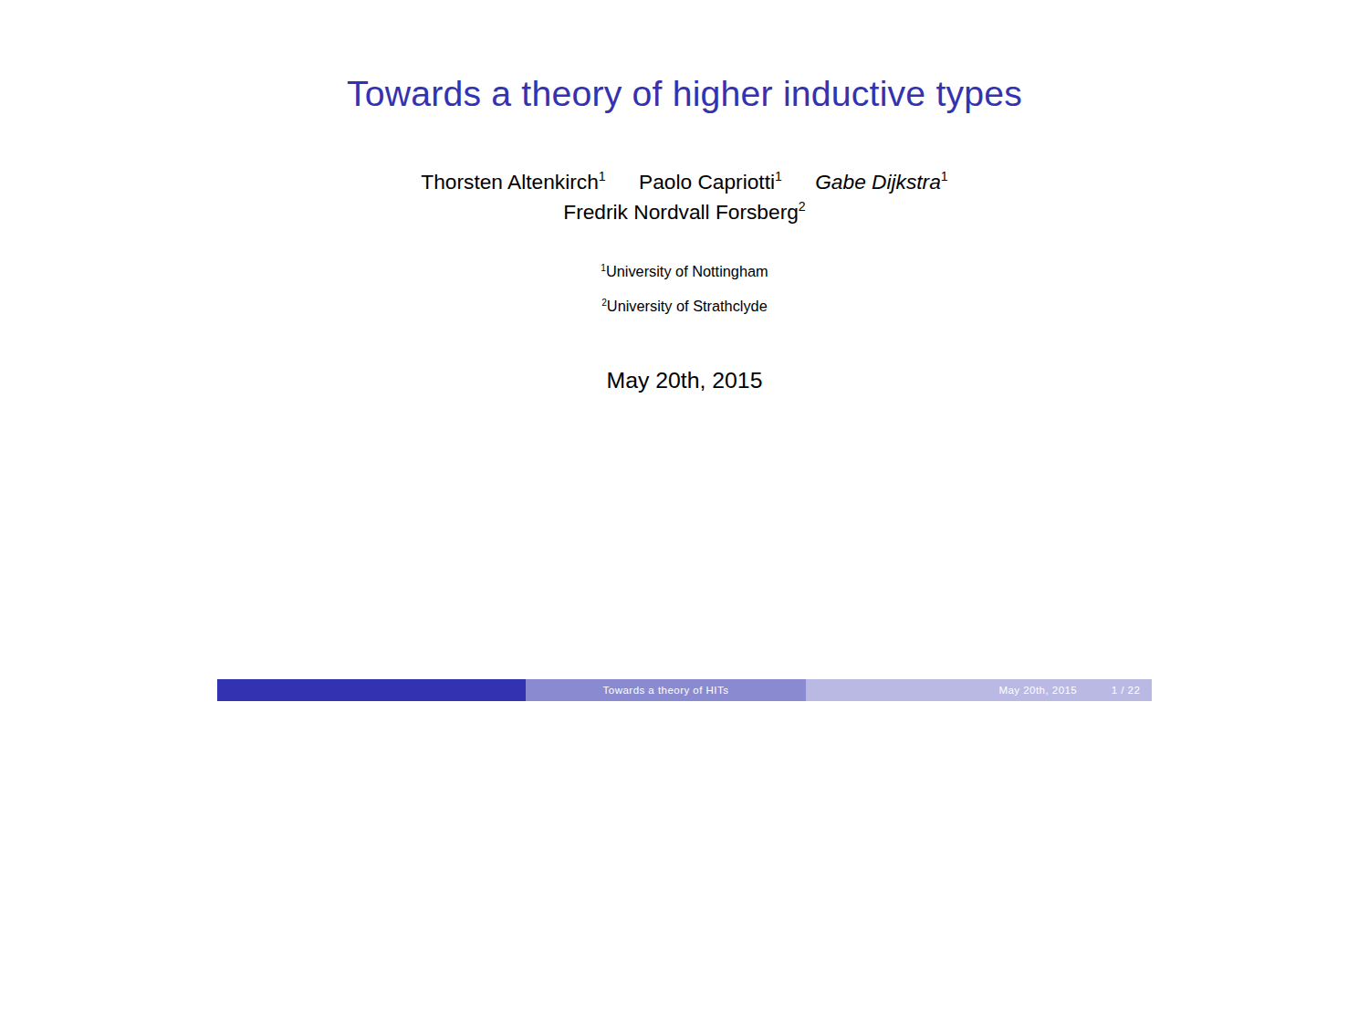Towards a theory of higher inductive types
Thorsten Altenkirch1 Paolo Capriotti1 Gabe Dijkstra1
Fredrik Nordvall Forsberg2
1University of Nottingham
2University of Strathclyde
May 20th, 2015
Towards a theory of HITs
May 20th, 2015 1 / 22